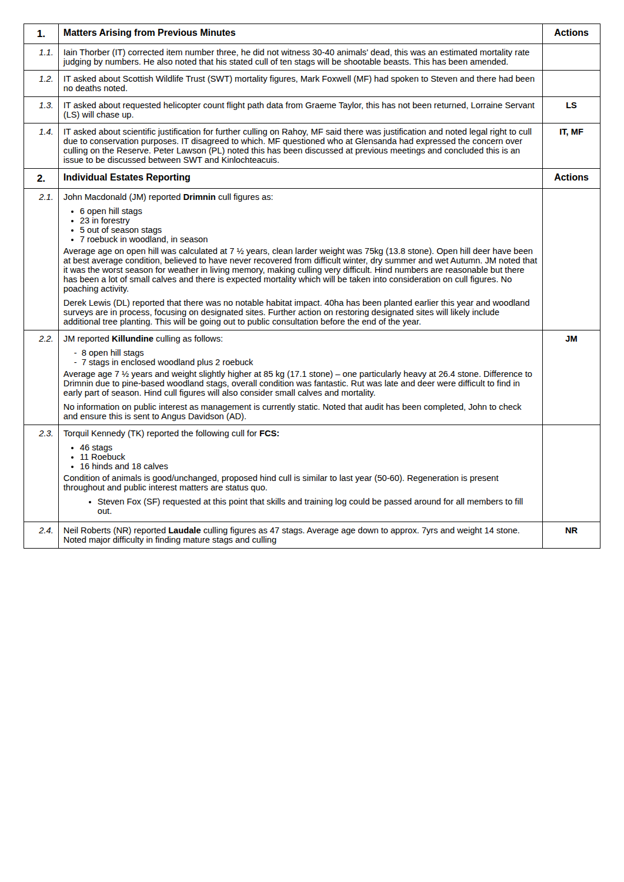| 1. | Matters Arising from Previous Minutes | Actions |
| 1.1. | Iain Thorber (IT) corrected item number three, he did not witness 30-40 animals' dead, this was an estimated mortality rate judging by numbers. He also noted that his stated cull of ten stags will be shootable beasts. This has been amended. | |
| 1.2. | IT asked about Scottish Wildlife Trust (SWT) mortality figures, Mark Foxwell (MF) had spoken to Steven and there had been no deaths noted. | |
| 1.3. | IT asked about requested helicopter count flight path data from Graeme Taylor, this has not been returned, Lorraine Servant (LS) will chase up. | LS |
| 1.4. | IT asked about scientific justification for further culling on Rahoy, MF said there was justification and noted legal right to cull due to conservation purposes. IT disagreed to which. MF questioned who at Glensanda had expressed the concern over culling on the Reserve. Peter Lawson (PL) noted this has been discussed at previous meetings and concluded this is an issue to be discussed between SWT and Kinlochteacuis. | IT, MF |
| 2. | Individual Estates Reporting | Actions |
| 2.1. | John Macdonald (JM) reported Drimnin cull figures as: 6 open hill stags 23 in forestry 5 out of season stags 7 roebuck in woodland, in season Average age on open hill was calculated at 7 ½ years, clean larder weight was 75kg (13.8 stone). Open hill deer have been at best average condition, believed to have never recovered from difficult winter, dry summer and wet Autumn. JM noted that it was the worst season for weather in living memory, making culling very difficult. Hind numbers are reasonable but there has been a lot of small calves and there is expected mortality which will be taken into consideration on cull figures. No poaching activity. Derek Lewis (DL) reported that there was no notable habitat impact. 40ha has been planted earlier this year and woodland surveys are in process, focusing on designated sites. Further action on restoring designated sites will likely include additional tree planting. This will be going out to public consultation before the end of the year. | |
| 2.2. | JM reported Killundine culling as follows: 8 open hill stags 7 stags in enclosed woodland plus 2 roebuck Average age 7 ½ years and weight slightly higher at 85 kg (17.1 stone) – one particularly heavy at 26.4 stone. Difference to Drimnin due to pine-based woodland stags, overall condition was fantastic. Rut was late and deer were difficult to find in early part of season. Hind cull figures will also consider small calves and mortality. No information on public interest as management is currently static. Noted that audit has been completed, John to check and ensure this is sent to Angus Davidson (AD). | JM |
| 2.3. | Torquil Kennedy (TK) reported the following cull for FCS: 46 stags 11 Roebuck 16 hinds and 18 calves Condition of animals is good/unchanged, proposed hind cull is similar to last year (50-60). Regeneration is present throughout and public interest matters are status quo. Steven Fox (SF) requested at this point that skills and training log could be passed around for all members to fill out. | |
| 2.4. | Neil Roberts (NR) reported Laudale culling figures as 47 stags. Average age down to approx. 7yrs and weight 14 stone. Noted major difficulty in finding mature stags and culling | NR |